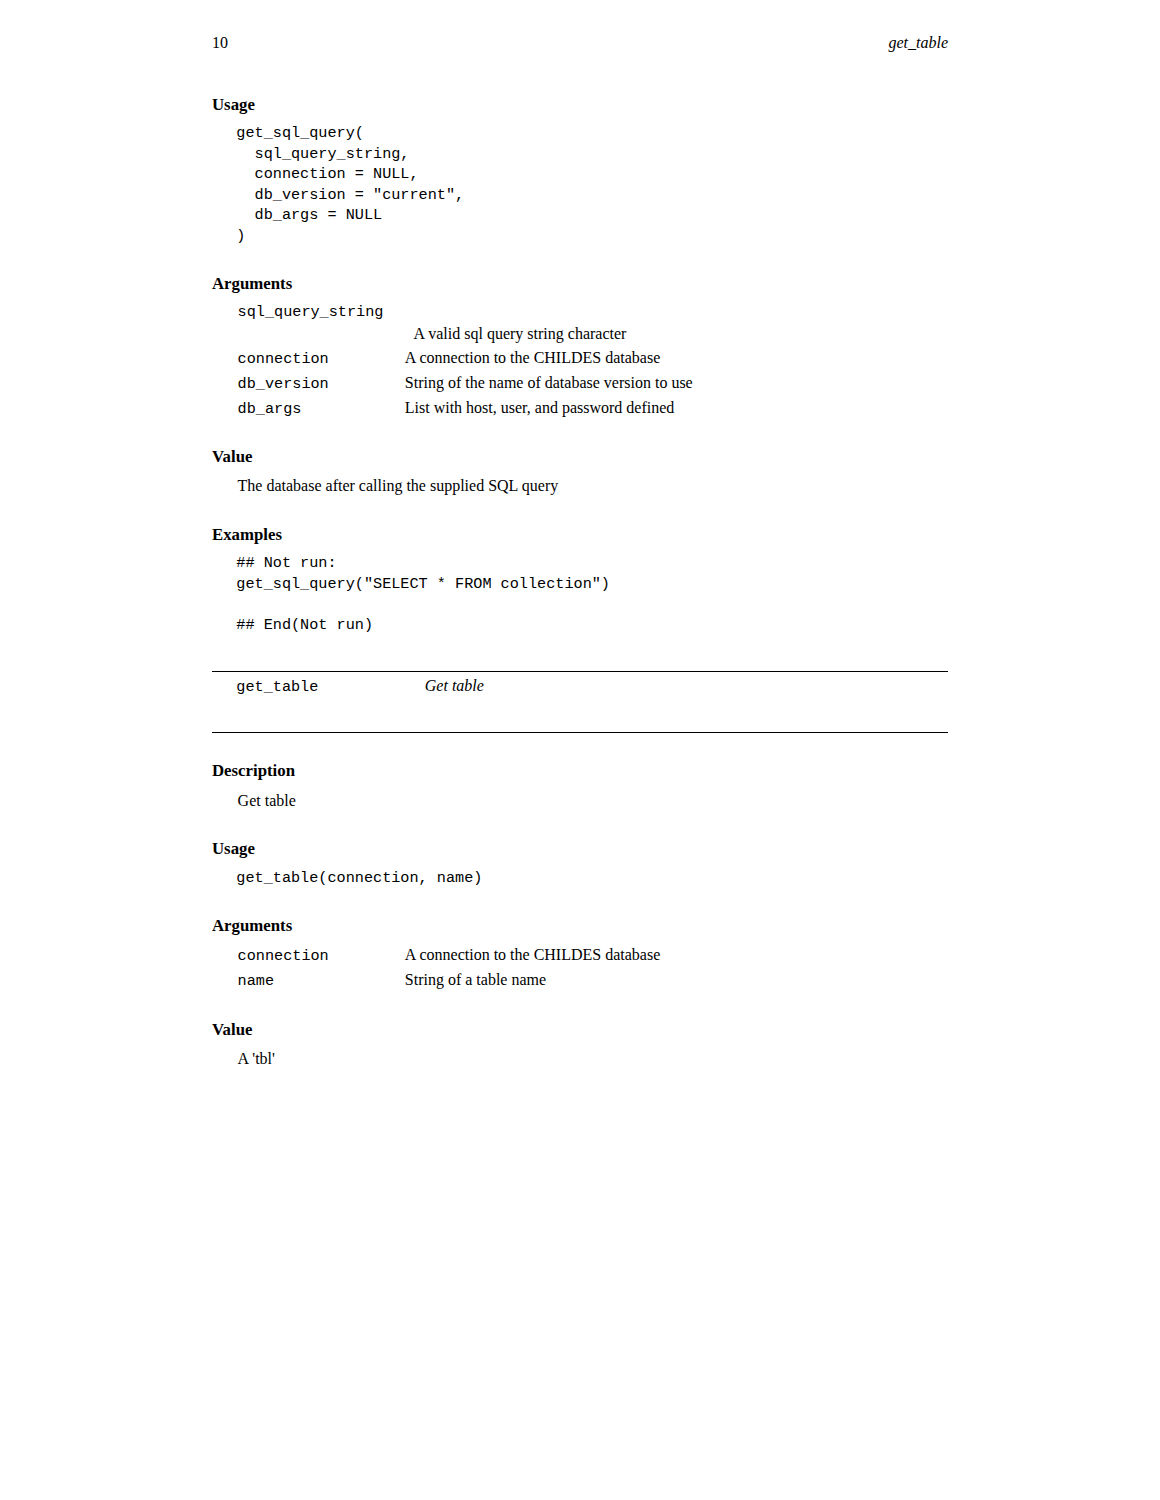10 get_table
Usage
get_sql_query(
  sql_query_string,
  connection = NULL,
  db_version = "current",
  db_args = NULL
)
Arguments
sql_query_string
A valid sql query string character
connection
A connection to the CHILDES database
db_version
String of the name of database version to use
db_args
List with host, user, and password defined
Value
The database after calling the supplied SQL query
Examples
## Not run:
get_sql_query("SELECT * FROM collection")

## End(Not run)
get_table Get table
Description
Get table
Usage
get_table(connection, name)
Arguments
connection
A connection to the CHILDES database
name
String of a table name
Value
A 'tbl'